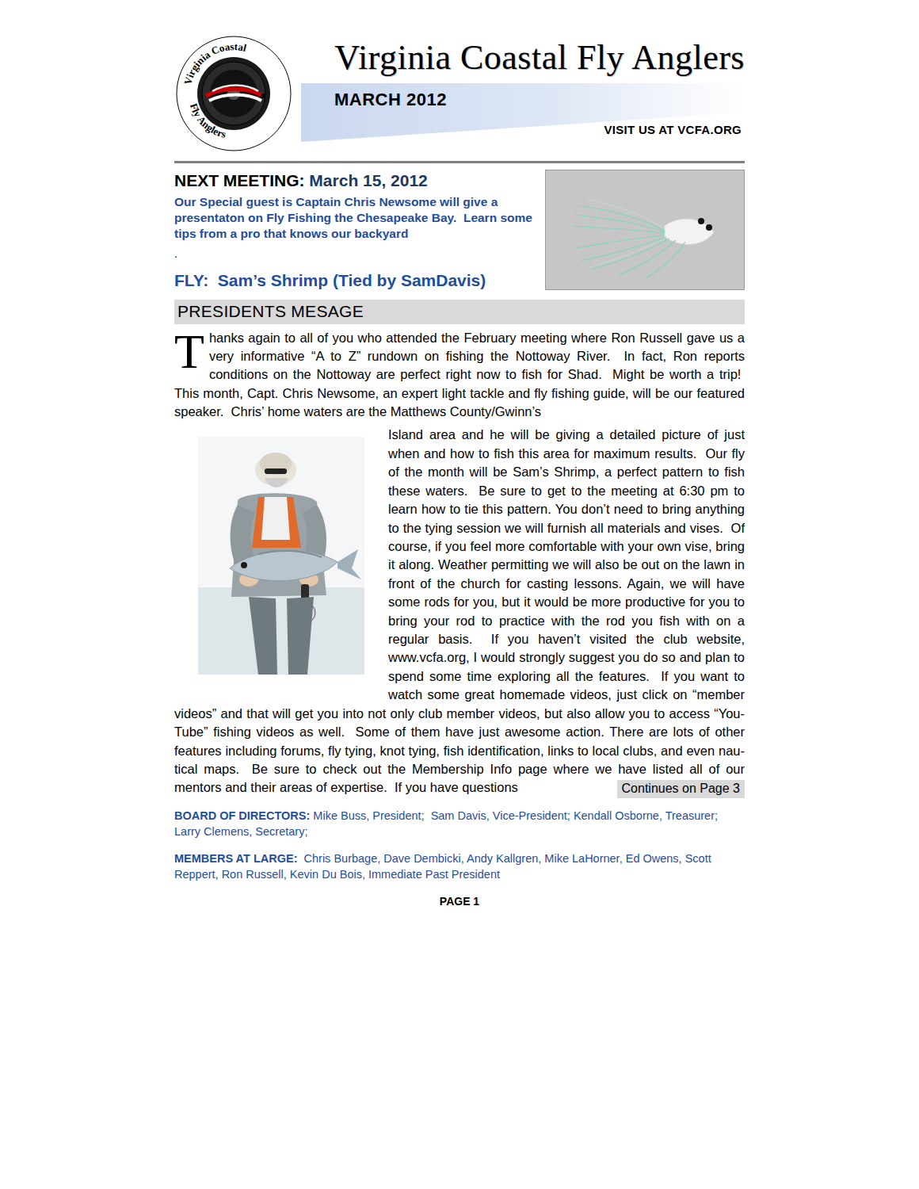Virginia Coastal Fly Anglers
Virginia Coastal Fly Anglers
MARCH 2012
VISIT US AT VCFA.ORG
NEXT MEETING: March 15, 2012
Our Special guest is Captain Chris Newsome will give a presentaton on Fly Fishing the Chesapeake Bay. Learn some tips from a pro that knows our backyard
.
FLY: Sam’s Shrimp (Tied by SamDavis)
PRESIDENTS MESAGE
T
hanks again to all of you who attended the February meeting where Ron Russell gave us a very informative “A to Z” rundown on fishing the Nottoway River. In fact, Ron reports conditions on the Nottoway are perfect right now to fish for Shad. Might be worth a trip! This month, Capt. Chris Newsome, an expert light tackle and fly fishing guide, will be our featured speaker. Chris’ home waters are the Matthews County/Gwinn’s
Island area and he will be giving a detailed picture of just when and how to fish this area for maximum re­sults. Our fly of the month will be Sam’s Shrimp, a perfect pattern to fish these waters. Be sure to get to the meeting at 6:30 pm to learn how to tie this pattern. You don’t need to bring any­thing to the tying session we will furnish all materials and vises. Of course, if you feel more comfortable with your own vise, bring it along. Weather permitting we will also be out on the lawn in front of the church for casting les­sons. Again, we will have some rods for you, but it would be more productive for you to bring your rod to practice with the rod you fish with on a regular basis. If you haven’t visited the club website, www.vcfa.org, I would strongly sug­gest you do so and plan to spend some time exploring all the features. If you want to watch some great homemade videos, just click on “member videos” and that will get you into not only club member videos, but also allow you to access “You-Tube” fishing videos as well. Some of them have just awesome action. There are lots of other features in­cluding forums, fly tying, knot tying, fish identification, links to local clubs, and even nau­tical maps. Be sure to check out the Membership Info page where we have listed all of our mentors and their areas of expertise. If you have questions Continues on Page 3
BOARD OF DIRECTORS: Mike Buss, President; Sam Davis, Vice-President; Kendall Osborne, Treasurer; Larry Clemens, Secretary;
MEMBERS AT LARGE: Chris Burbage, Dave Dembicki, Andy Kallgren, Mike LaHorner, Ed Owens, Scott Reppert, Ron Russell, Kevin Du Bois, Immediate Past President
PAGE 1